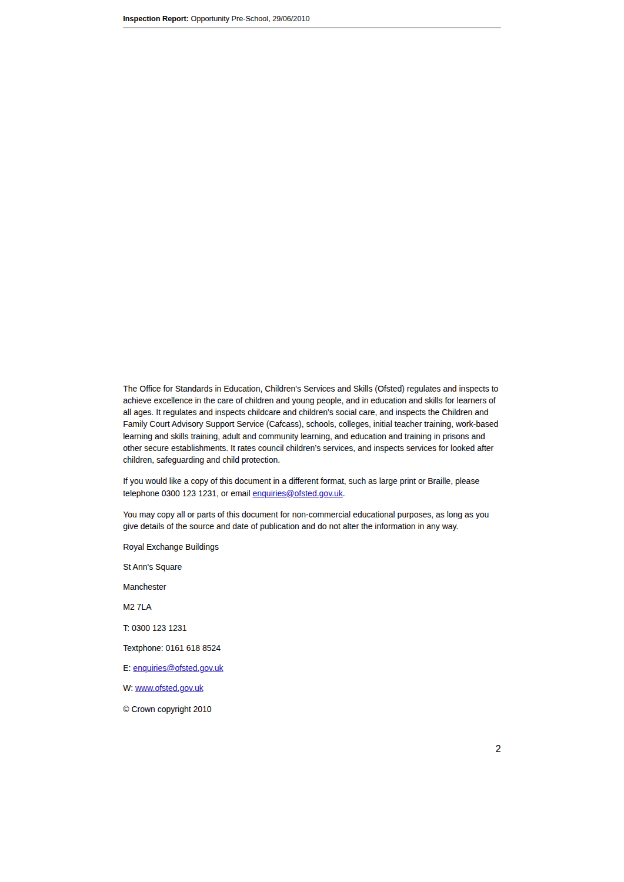Inspection Report: Opportunity Pre-School, 29/06/2010
The Office for Standards in Education, Children's Services and Skills (Ofsted) regulates and inspects to achieve excellence in the care of children and young people, and in education and skills for learners of all ages. It regulates and inspects childcare and children's social care, and inspects the Children and Family Court Advisory Support Service (Cafcass), schools, colleges, initial teacher training, work-based learning and skills training, adult and community learning, and education and training in prisons and other secure establishments. It rates council children’s services, and inspects services for looked after children, safeguarding and child protection.
If you would like a copy of this document in a different format, such as large print or Braille, please telephone 0300 123 1231, or email enquiries@ofsted.gov.uk.
You may copy all or parts of this document for non-commercial educational purposes, as long as you give details of the source and date of publication and do not alter the information in any way.
Royal Exchange Buildings
St Ann's Square
Manchester
M2 7LA
T: 0300 123 1231
Textphone: 0161 618 8524
E: enquiries@ofsted.gov.uk
W: www.ofsted.gov.uk
© Crown copyright 2010
2